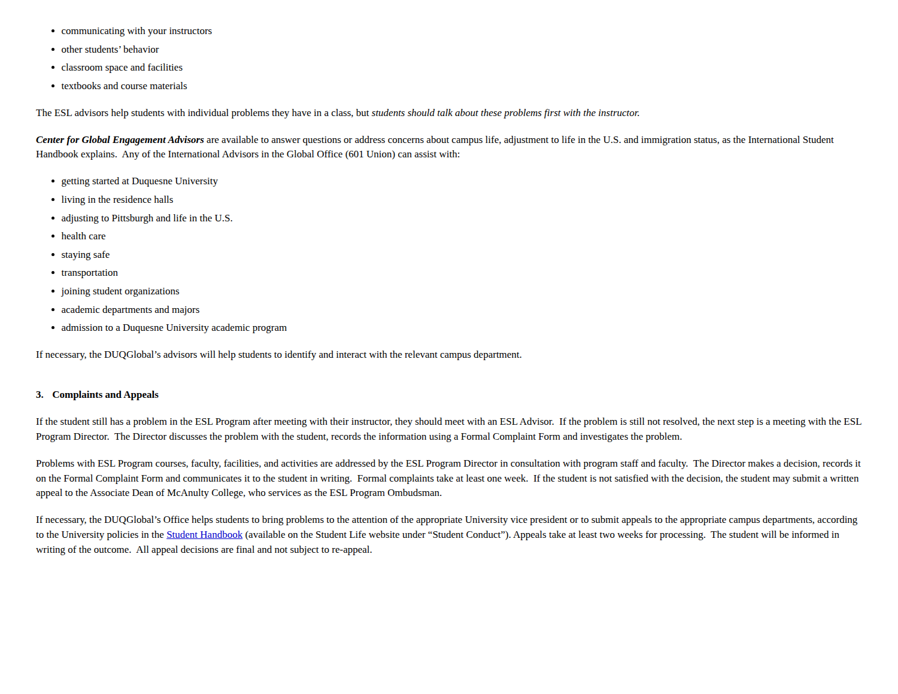communicating with your instructors
other students’ behavior
classroom space and facilities
textbooks and course materials
The ESL advisors help students with individual problems they have in a class, but students should talk about these problems first with the instructor.
Center for Global Engagement Advisors are available to answer questions or address concerns about campus life, adjustment to life in the U.S. and immigration status, as the International Student Handbook explains. Any of the International Advisors in the Global Office (601 Union) can assist with:
getting started at Duquesne University
living in the residence halls
adjusting to Pittsburgh and life in the U.S.
health care
staying safe
transportation
joining student organizations
academic departments and majors
admission to a Duquesne University academic program
If necessary, the DUQGlobal’s advisors will help students to identify and interact with the relevant campus department.
3. Complaints and Appeals
If the student still has a problem in the ESL Program after meeting with their instructor, they should meet with an ESL Advisor. If the problem is still not resolved, the next step is a meeting with the ESL Program Director. The Director discusses the problem with the student, records the information using a Formal Complaint Form and investigates the problem.
Problems with ESL Program courses, faculty, facilities, and activities are addressed by the ESL Program Director in consultation with program staff and faculty. The Director makes a decision, records it on the Formal Complaint Form and communicates it to the student in writing. Formal complaints take at least one week. If the student is not satisfied with the decision, the student may submit a written appeal to the Associate Dean of McAnulty College, who services as the ESL Program Ombudsman.
If necessary, the DUQGlobal’s Office helps students to bring problems to the attention of the appropriate University vice president or to submit appeals to the appropriate campus departments, according to the University policies in the Student Handbook (available on the Student Life website under “Student Conduct”). Appeals take at least two weeks for processing. The student will be informed in writing of the outcome. All appeal decisions are final and not subject to re-appeal.